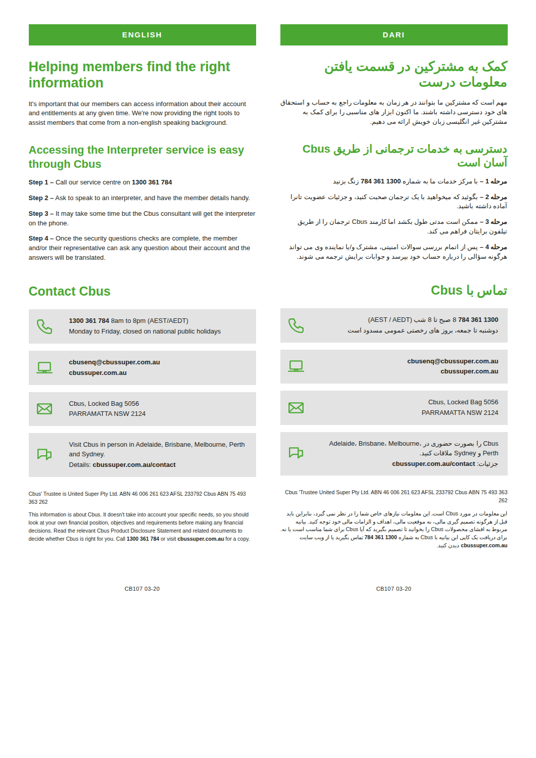ENGLISH
Helping members find the right information
It's important that our members can access information about their account and entitlements at any given time. We're now providing the right tools to assist members that come from a non-english speaking background.
Accessing the Interpreter service is easy through Cbus
Step 1 – Call our service centre on 1300 361 784
Step 2 – Ask to speak to an interpreter, and have the member details handy.
Step 3 – It may take some time but the Cbus consultant will get the interpreter on the phone.
Step 4 – Once the security questions checks are complete, the member and/or their representative can ask any question about their account and the answers will be translated.
Contact Cbus
1300 361 784 8am to 8pm (AEST/AEDT)
Monday to Friday, closed on national public holidays
cbusenq@cbussuper.com.au
cbussuper.com.au
Cbus, Locked Bag 5056
PARRAMATTA NSW 2124
Visit Cbus in person in Adelaide, Brisbane, Melbourne, Perth and Sydney.
Details: cbussuper.com.au/contact
Cbus' Trustee is United Super Pty Ltd. ABN 46 006 261 623 AFSL 233792 Cbus ABN 75 493 363 262
This information is about Cbus. It doesn't take into account your specific needs, so you should look at your own financial position, objectives and requirements before making any financial decisions. Read the relevant Cbus Product Disclosure Statement and related documents to decide whether Cbus is right for you. Call 1300 361 784 or visit cbussuper.com.au for a copy.
DARI
کمک به مشترکین در قسمت یافتن معلومات درست
مهم است که مشترکین ما بتوانند در هر زمان به معلومات راجع به حساب و استحقاق های خود دسترسی داشته باشند. ما اکنون ابزار های مناسبی را برای کمک به مشترکین غیر انگلیسی زبان خویش ارائه می دهیم.
دسترسی به خدمات ترجمانی از طریق Cbus آسان است
مرحله 1 – با مرکز خدمات ما به شماره 1300 361 784 زنگ بزنید
مرحله 2 – بگوئید که میخواهید با یک ترجمان صحبت کنید، و جزئیات عضویت تانرا آماده داشته باشید.
مرحله 3 – ممکن است مدتی طول بکشد اما کارمند Cbus ترجمان را از طریق تیلفون برایتان فراهم می کند.
مرحله 4 – پس از اتمام بررسی سوالات امنیتی، مشترک و/یا نماینده وی می تواند هرگونه سؤالی را درباره حساب خود بپرسد و جوابات برایش ترجمه می شوند.
تماس با Cbus
1300 361 784 8 صبح تا 8 شب (AEST / AEDT)
دوشنبه تا جمعه، بروز های رخصتی عمومی مسدود است
cbusenq@cbussuper.com.au
cbussuper.com.au
Cbus, Locked Bag 5056
PARRAMATTA NSW 2124
Cbus را بصورت حضوری در Adelaide، Brisbane، Melbourne، Perth و Sydney ملاقات کنید.
جزئیات: cbussuper.com.au/contact
Cbus 'Trustee United Super Pty Ltd. ABN 46 006 261 623 AFSL 233792 Cbus ABN 75 493 363 262
این معلومات در مورد Cbus است. این معلومات نیازهای خاص شما را در نظر نمی گیرد، بنابراین باید قبل از هرگونه تصمیم گیری مالی، به موقعیت مالی، اهداف و الزامات مالی خود توجه کنید. بیانیه مربوط به افشای محصولات Cbus را بخوانید تا تصمیم بگیرید که آیا Cbus برای شما مناسب است یا نه. برای دریافت یک کاپی این بیانیه با Cbus به شماره 1300 361 784 تماس بگیرید یا از ویب سایت cbussuper.com.au دیدن کنید.
CB107 03-20
CB107 03-20